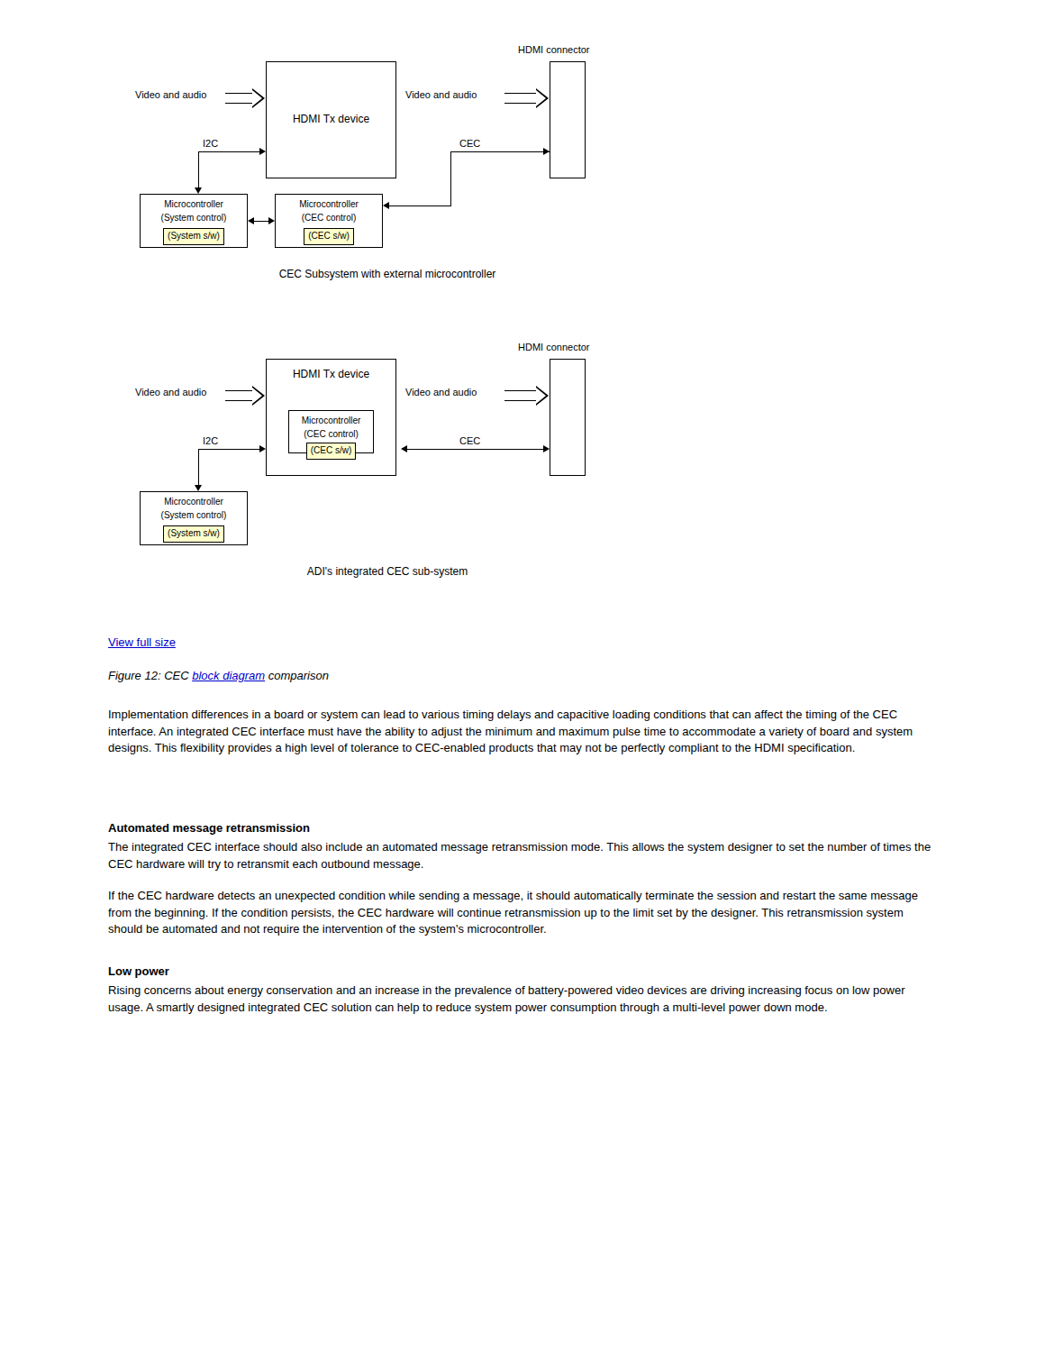HDMI connector
HDMI Tx device
Video and audio
Video and audio
I2C
CEC
Microcontroller
(System control)
(System s/w)
Microcontroller
(CEC control)
(CEC s/w)
CEC Subsystem with external microcontroller
HDMI connector
HDMI Tx device
Microcontroller
(CEC control)
(CEC s/w)
Video and audio
Video and audio
I2C
CEC
Microcontroller
(System control)
(System s/w)
ADI's integrated CEC sub-system
View full size
Figure 12: CEC block diagram comparison
Implementation differences in a board or system can lead to various timing delays and capacitive loading conditions that can affect the timing of the CEC interface. An integrated CEC interface must have the ability to adjust the minimum and maximum pulse time to accommodate a variety of board and system designs. This flexibility provides a high level of tolerance to CEC-enabled products that may not be perfectly compliant to the HDMI specification.
Automated message retransmission
The integrated CEC interface should also include an automated message retransmission mode. This allows the system designer to set the number of times the CEC hardware will try to retransmit each outbound message.
If the CEC hardware detects an unexpected condition while sending a message, it should automatically terminate the session and restart the same message from the beginning. If the condition persists, the CEC hardware will continue retransmission up to the limit set by the designer. This retransmission system should be automated and not require the intervention of the system's microcontroller.
Low power
Rising concerns about energy conservation and an increase in the prevalence of battery-powered video devices are driving increasing focus on low power usage. A smartly designed integrated CEC solution can help to reduce system power consumption through a multi-level power down mode.